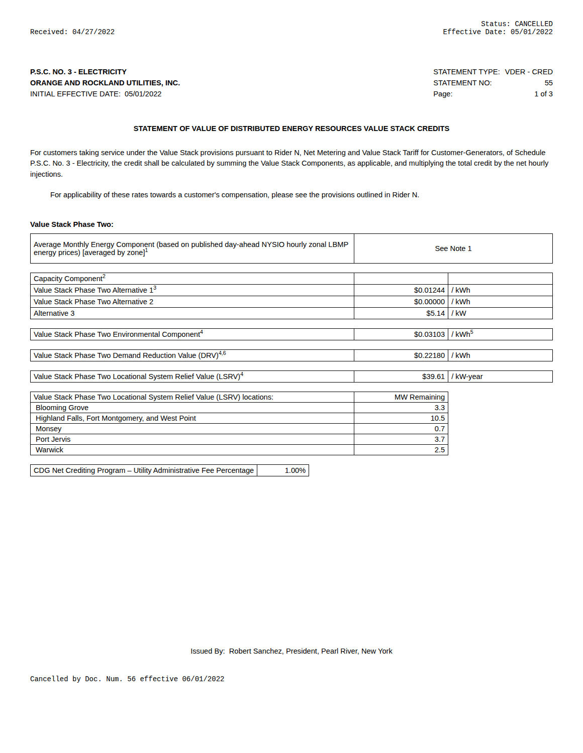Status: CANCELLED
Received: 04/27/2022 Effective Date: 05/01/2022
P.S.C. NO. 3 - ELECTRICITY
ORANGE AND ROCKLAND UTILITIES, INC.
INITIAL EFFECTIVE DATE: 05/01/2022
| STATEMENT TYPE: | VDER - CRED |
| STATEMENT NO: | 55 |
| Page: | 1 of 3 |
STATEMENT OF VALUE OF DISTRIBUTED ENERGY RESOURCES VALUE STACK CREDITS
For customers taking service under the Value Stack provisions pursuant to Rider N, Net Metering and Value Stack Tariff for Customer-Generators, of Schedule P.S.C. No. 3 - Electricity, the credit shall be calculated by summing the Value Stack Components, as applicable, and multiplying the total credit by the net hourly injections.
For applicability of these rates towards a customer's compensation, please see the provisions outlined in Rider N.
Value Stack Phase Two:
| Average Monthly Energy Component (based on published day-ahead NYSIO hourly zonal LBMP energy prices) [averaged by zone] 1 | See Note 1 |
| Capacity Component 2 | | |
| Value Stack Phase Two Alternative 1 3 | $0.01244 | / kWh |
| Value Stack Phase Two Alternative 2 | $0.00000 | / kWh |
| Alternative 3 | $5.14 | / kW |
| Value Stack Phase Two Environmental Component 4 | $0.03103 | / kWh 5 |
| Value Stack Phase Two Demand Reduction Value (DRV) 4,6 | $0.22180 | / kWh |
| Value Stack Phase Two Locational System Relief Value (LSRV) 4 | $39.61 | / kW-year |
| Value Stack Phase Two Locational System Relief Value (LSRV) locations: | MW Remaining | |
| Blooming Grove | 3.3 | |
| Highland Falls, Fort Montgomery, and West Point | 10.5 | |
| Monsey | 0.7 | |
| Port Jervis | 3.7 | |
| Warwick | 2.5 | |
| CDG Net Crediting Program – Utility Administrative Fee Percentage | 1.00% |
Issued By: Robert Sanchez, President, Pearl River, New York
Cancelled by Doc. Num. 56 effective 06/01/2022